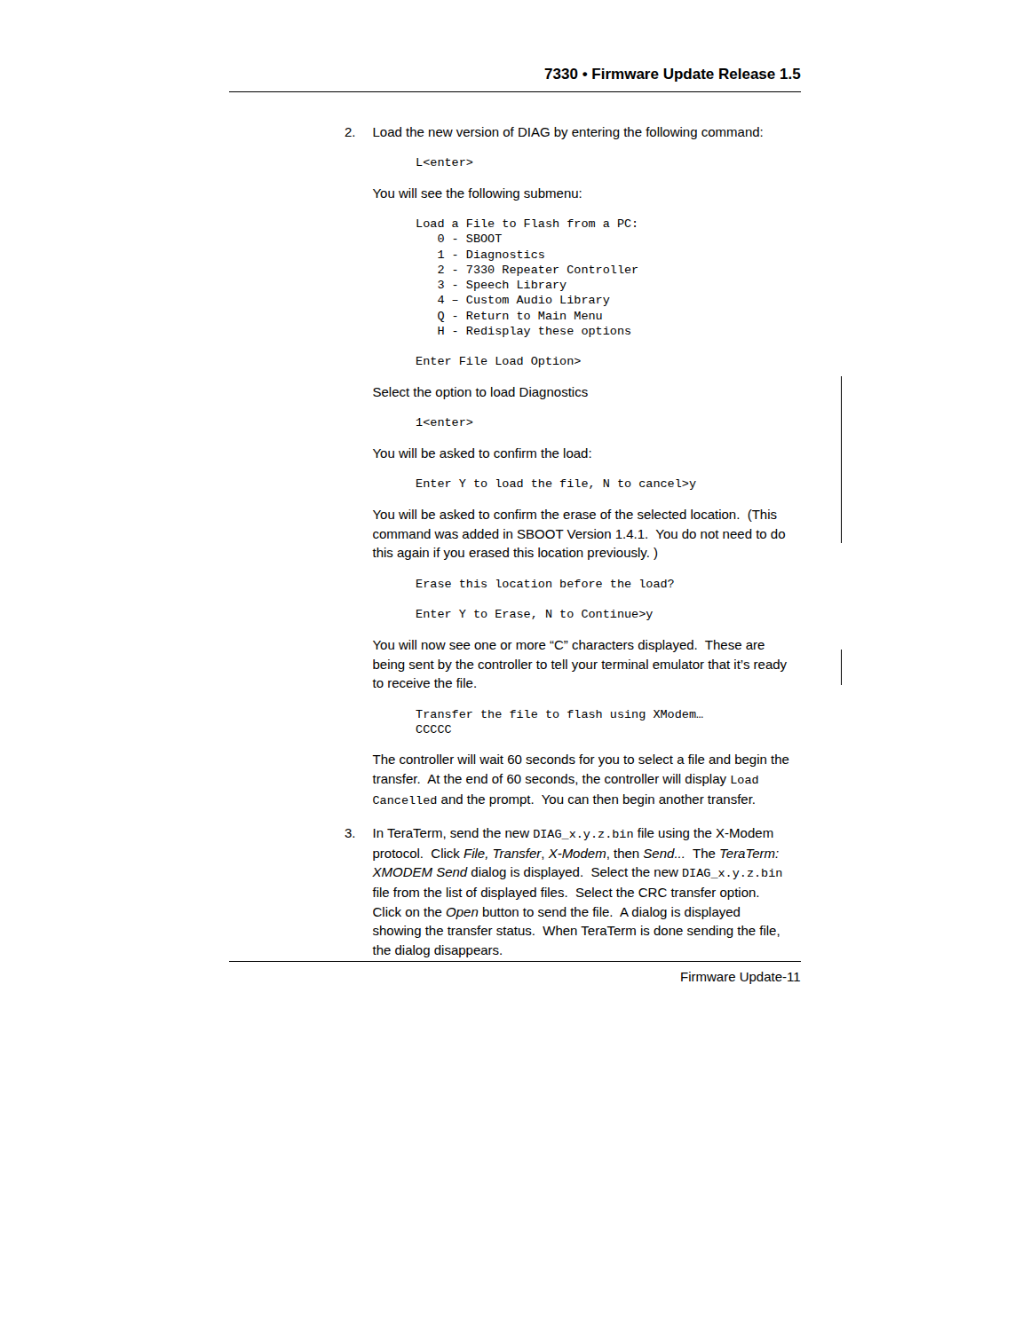7330 • Firmware Update Release 1.5
2.
Load the new version of DIAG by entering the following command:
L<enter>
You will see the following submenu:
Load a File to Flash from a PC:
   0 - SBOOT
   1 - Diagnostics
   2 - 7330 Repeater Controller
   3 - Speech Library
   4 – Custom Audio Library
   Q - Return to Main Menu
   H - Redisplay these options

Enter File Load Option>
Select the option to load Diagnostics
1<enter>
You will be asked to confirm the load:
Enter Y to load the file, N to cancel>y
You will be asked to confirm the erase of the selected location. (This command was added in SBOOT Version 1.4.1. You do not need to do this again if you erased this location previously. )
Erase this location before the load?

Enter Y to Erase, N to Continue>y
You will now see one or more “C” characters displayed. These are being sent by the controller to tell your terminal emulator that it’s ready to receive the file.
Transfer the file to flash using XModem…
CCCCC
The controller will wait 60 seconds for you to select a file and begin the transfer. At the end of 60 seconds, the controller will display Load Cancelled and the prompt. You can then begin another transfer.
3.
In TeraTerm, send the new DIAG_x.y.z.bin file using the X-Modem protocol. Click File, Transfer, X-Modem, then Send... The TeraTerm: XMODEM Send dialog is displayed. Select the new DIAG_x.y.z.bin file from the list of displayed files. Select the CRC transfer option. Click on the Open button to send the file. A dialog is displayed showing the transfer status. When TeraTerm is done sending the file, the dialog disappears.
Firmware Update-11